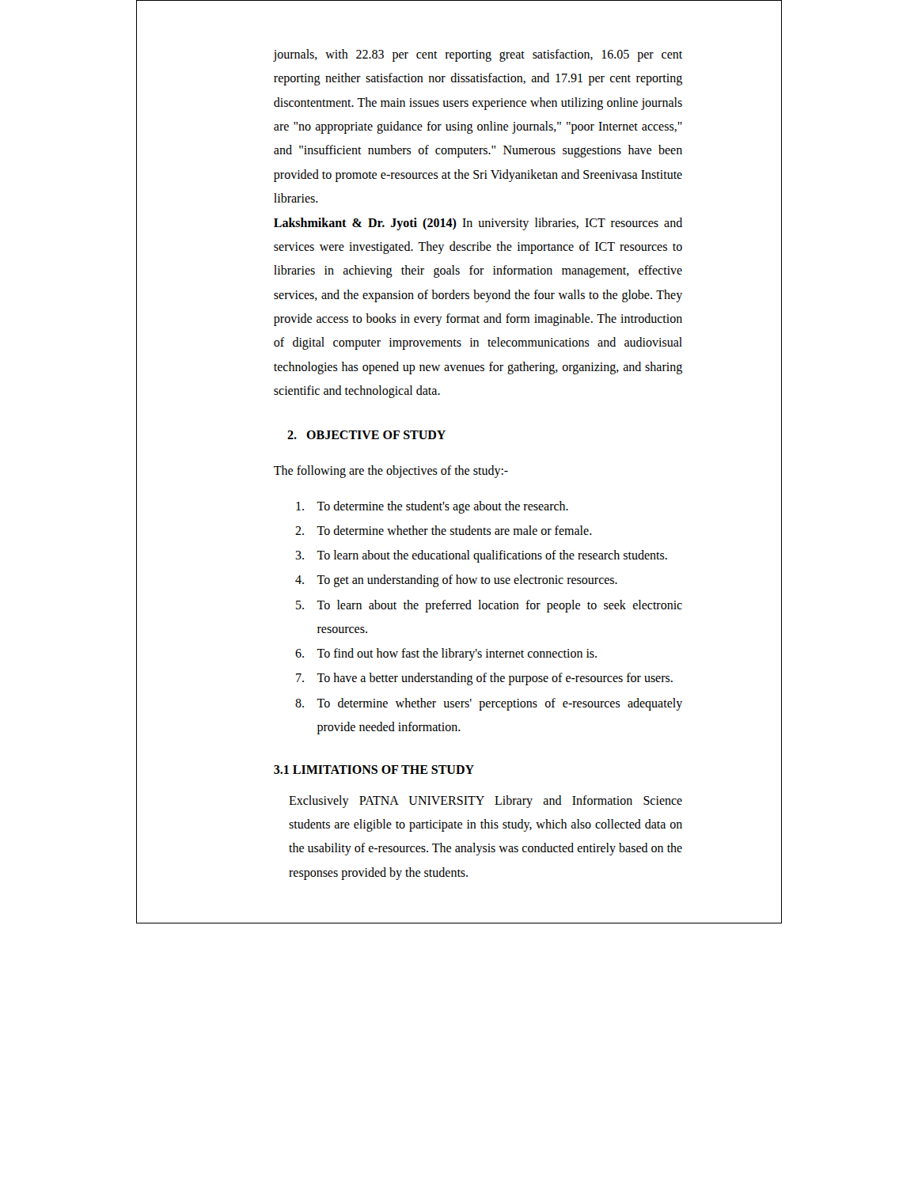journals, with 22.83 per cent reporting great satisfaction, 16.05 per cent reporting neither satisfaction nor dissatisfaction, and 17.91 per cent reporting discontentment. The main issues users experience when utilizing online journals are "no appropriate guidance for using online journals," "poor Internet access," and "insufficient numbers of computers." Numerous suggestions have been provided to promote e-resources at the Sri Vidyaniketan and Sreenivasa Institute libraries.
Lakshmikant & Dr. Jyoti (2014) In university libraries, ICT resources and services were investigated. They describe the importance of ICT resources to libraries in achieving their goals for information management, effective services, and the expansion of borders beyond the four walls to the globe. They provide access to books in every format and form imaginable. The introduction of digital computer improvements in telecommunications and audiovisual technologies has opened up new avenues for gathering, organizing, and sharing scientific and technological data.
2. OBJECTIVE OF STUDY
The following are the objectives of the study:-
To determine the student's age about the research.
To determine whether the students are male or female.
To learn about the educational qualifications of the research students.
To get an understanding of how to use electronic resources.
To learn about the preferred location for people to seek electronic resources.
To find out how fast the library's internet connection is.
To have a better understanding of the purpose of e-resources for users.
To determine whether users' perceptions of e-resources adequately provide needed information.
3.1 LIMITATIONS OF THE STUDY
Exclusively PATNA UNIVERSITY Library and Information Science students are eligible to participate in this study, which also collected data on the usability of e-resources. The analysis was conducted entirely based on the responses provided by the students.